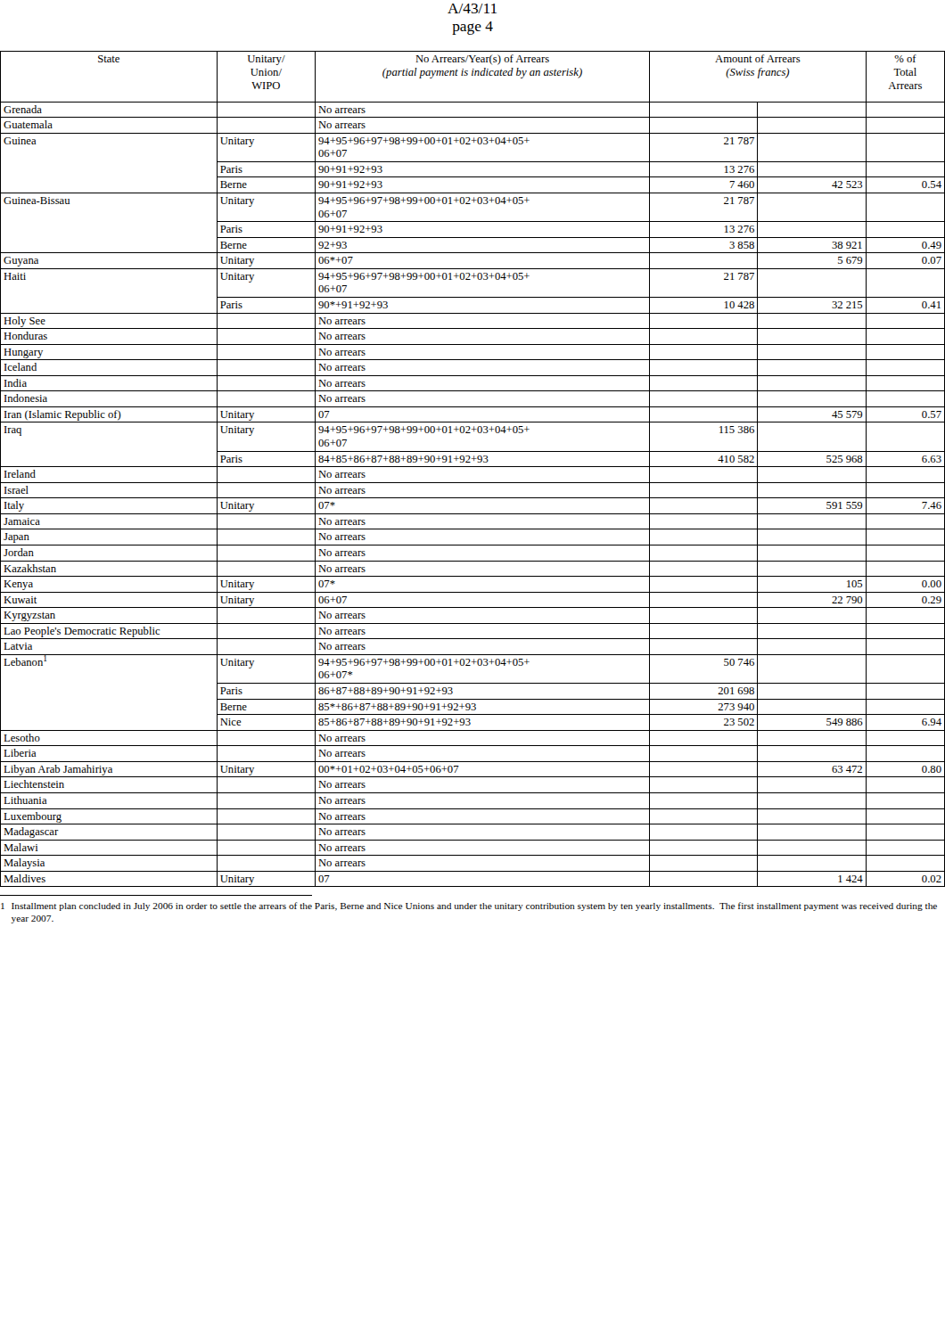A/43/11
page 4
| State | Unitary/ Union/ WIPO | No Arrears/Year(s) of Arrears (partial payment is indicated by an asterisk) | Amount of Arrears (Swiss francs) | % of Total Arrears |
| --- | --- | --- | --- | --- |
| Grenada | | No arrears | | | |
| Guatemala | | No arrears | | | |
| Guinea | Unitary | 94+95+96+97+98+99+00+01+02+03+04+05+ 06+07 | 21 787 | | |
| Paris | 90+91+92+93 | 13 276 | | |
| Berne | 90+91+92+93 | 7 460 | 42 523 | 0.54 |
| Guinea-Bissau | Unitary | 94+95+96+97+98+99+00+01+02+03+04+05+ 06+07 | 21 787 | | |
| Paris | 90+91+92+93 | 13 276 | | |
| Berne | 92+93 | 3 858 | 38 921 | 0.49 |
| Guyana | Unitary | 06*+07 | | 5 679 | 0.07 |
| Haiti | Unitary | 94+95+96+97+98+99+00+01+02+03+04+05+ 06+07 | 21 787 | | |
| Paris | 90*+91+92+93 | 10 428 | 32 215 | 0.41 |
| Holy See | | No arrears | | | |
| Honduras | | No arrears | | | |
| Hungary | | No arrears | | | |
| Iceland | | No arrears | | | |
| India | | No arrears | | | |
| Indonesia | | No arrears | | | |
| Iran (Islamic Republic of) | Unitary | 07 | | 45 579 | 0.57 |
| Iraq | Unitary | 94+95+96+97+98+99+00+01+02+03+04+05+ 06+07 | 115 386 | | |
| Paris | 84+85+86+87+88+89+90+91+92+93 | 410 582 | 525 968 | 6.63 |
| Ireland | | No arrears | | | |
| Israel | | No arrears | | | |
| Italy | Unitary | 07* | | 591 559 | 7.46 |
| Jamaica | | No arrears | | | |
| Japan | | No arrears | | | |
| Jordan | | No arrears | | | |
| Kazakhstan | | No arrears | | | |
| Kenya | Unitary | 07* | | 105 | 0.00 |
| Kuwait | Unitary | 06+07 | | 22 790 | 0.29 |
| Kyrgyzstan | | No arrears | | | |
| Lao People's Democratic Republic | | No arrears | | | |
| Latvia | | No arrears | | | |
| Lebanon 1 | Unitary | 94+95+96+97+98+99+00+01+02+03+04+05+ 06+07* | 50 746 | | |
| Paris | 86+87+88+89+90+91+92+93 | 201 698 | | |
| Berne | 85*+86+87+88+89+90+91+92+93 | 273 940 | | |
| Nice | 85+86+87+88+89+90+91+92+93 | 23 502 | 549 886 | 6.94 |
| Lesotho | | No arrears | | | |
| Liberia | | No arrears | | | |
| Libyan Arab Jamahiriya | Unitary | 00*+01+02+03+04+05+06+07 | | 63 472 | 0.80 |
| Liechtenstein | | No arrears | | | |
| Lithuania | | No arrears | | | |
| Luxembourg | | No arrears | | | |
| Madagascar | | No arrears | | | |
| Malawi | | No arrears | | | |
| Malaysia | | No arrears | | | |
| Maldives | Unitary | 07 | | 1 424 | 0.02 |
1
Installment plan concluded in July 2006 in order to settle the arrears of the Paris, Berne and Nice Unions and under the unitary contribution system by ten yearly installments. The first installment payment was received during the year 2007.